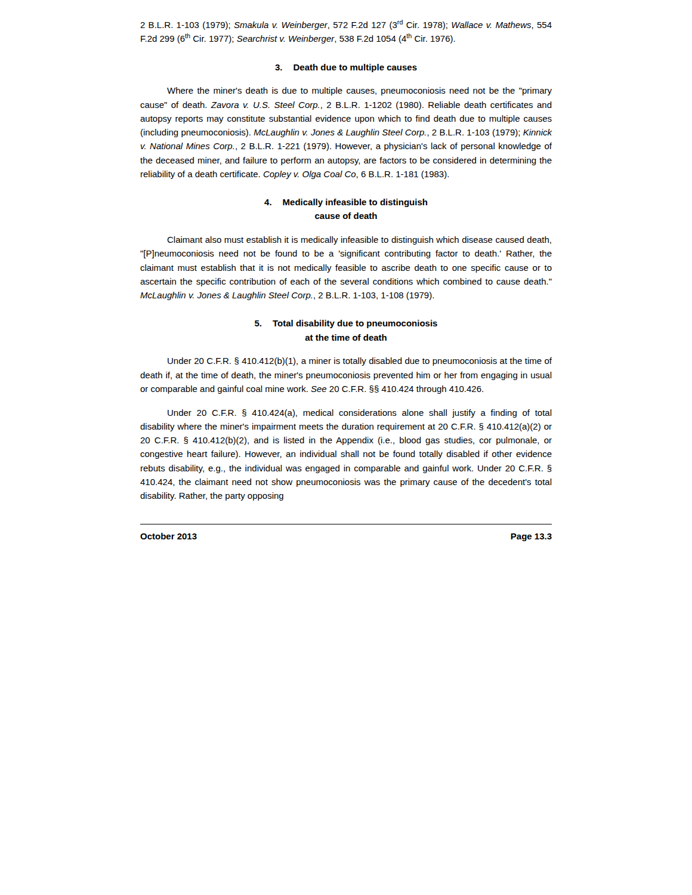2 B.L.R. 1-103 (1979); Smakula v. Weinberger, 572 F.2d 127 (3rd Cir. 1978); Wallace v. Mathews, 554 F.2d 299 (6th Cir. 1977); Searchrist v. Weinberger, 538 F.2d 1054 (4th Cir. 1976).
3. Death due to multiple causes
Where the miner's death is due to multiple causes, pneumoconiosis need not be the "primary cause" of death. Zavora v. U.S. Steel Corp., 2 B.L.R. 1-1202 (1980). Reliable death certificates and autopsy reports may constitute substantial evidence upon which to find death due to multiple causes (including pneumoconiosis). McLaughlin v. Jones & Laughlin Steel Corp., 2 B.L.R. 1-103 (1979); Kinnick v. National Mines Corp., 2 B.L.R. 1-221 (1979). However, a physician's lack of personal knowledge of the deceased miner, and failure to perform an autopsy, are factors to be considered in determining the reliability of a death certificate. Copley v. Olga Coal Co, 6 B.L.R. 1-181 (1983).
4. Medically infeasible to distinguish
cause of death
Claimant also must establish it is medically infeasible to distinguish which disease caused death, "[P]neumoconiosis need not be found to be a 'significant contributing factor to death.' Rather, the claimant must establish that it is not medically feasible to ascribe death to one specific cause or to ascertain the specific contribution of each of the several conditions which combined to cause death." McLaughlin v. Jones & Laughlin Steel Corp., 2 B.L.R. 1-103, 1-108 (1979).
5. Total disability due to pneumoconiosis
at the time of death
Under 20 C.F.R. § 410.412(b)(1), a miner is totally disabled due to pneumoconiosis at the time of death if, at the time of death, the miner's pneumoconiosis prevented him or her from engaging in usual or comparable and gainful coal mine work. See 20 C.F.R. §§ 410.424 through 410.426.
Under 20 C.F.R. § 410.424(a), medical considerations alone shall justify a finding of total disability where the miner's impairment meets the duration requirement at 20 C.F.R. § 410.412(a)(2) or 20 C.F.R. § 410.412(b)(2), and is listed in the Appendix (i.e., blood gas studies, cor pulmonale, or congestive heart failure). However, an individual shall not be found totally disabled if other evidence rebuts disability, e.g., the individual was engaged in comparable and gainful work. Under 20 C.F.R. § 410.424, the claimant need not show pneumoconiosis was the primary cause of the decedent's total disability. Rather, the party opposing
October 2013 Page 13.3